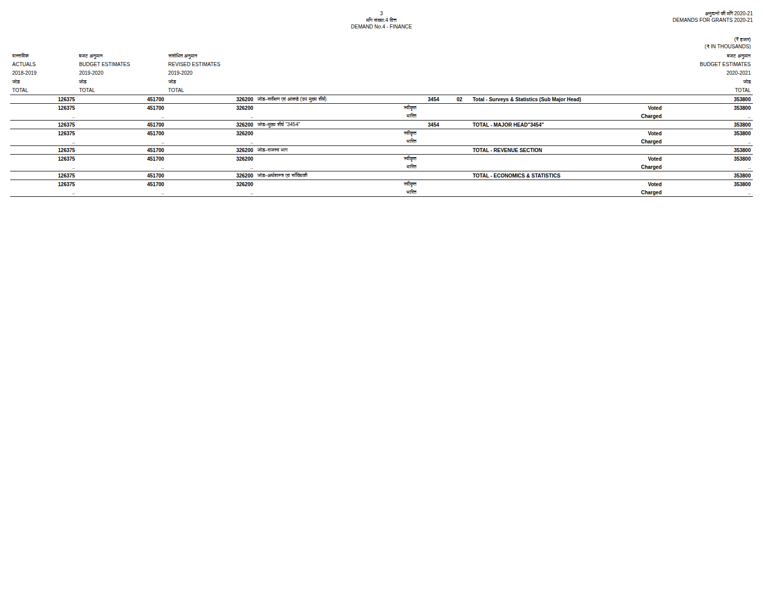3
माँग संख्या.4 वित्त
DEMAND No.4 - FINANCE
अनुदानों की माँगें 2020-21
DEMANDS FOR GRANTS 2020-21
| | (₹ हजार) (₹ IN THOUSANDS) |
| वास्तविक | बजट अनुमान | संशोधित अनुमान | | बजट अनुमान |
| ACTUALS | BUDGET ESTIMATES | REVISED ESTIMATES | | BUDGET ESTIMATES |
| 2018-2019 | 2019-2020 | 2019-2020 | | 2020-2021 |
| जोड़ | जोड़ | जोड़ | | जोड़ |
| TOTAL | TOTAL | TOTAL | | TOTAL |
| 126375 | 451700 | 326200 | जोड़–सर्वेक्षण एवं आंकड़े (उप मुख्य शीर्ष) | 3454 | 02 | Total - Surveys & Statistics (Sub Major Head) | 353800 |
| 126375 | 451700 | 326200 | स्वीकृत | | Voted | 353800 |
| .. | .. | .. | भारित | | Charged | .. |
| 126375 | 451700 | 326200 | जोड–मुख्य शीर्ष “3454” | 3454 | | TOTAL - MAJOR HEAD"3454" | 353800 |
| 126375 | 451700 | 326200 | स्वीकृत | | Voted | 353800 |
| .. | .. | .. | भारित | | Charged | .. |
| 126375 | 451700 | 326200 | जोड़–राजस्व भाग | | TOTAL - REVENUE SECTION | 353800 |
| 126375 | 451700 | 326200 | स्वीकृत | | Voted | 353800 |
| .. | .. | .. | भारित | | Charged | .. |
| 126375 | 451700 | 326200 | जोड़–अर्थशास्त्र एवं सॉंख्यिकी | | TOTAL - ECONOMICS & STATISTICS | 353800 |
| 126375 | 451700 | 326200 | स्वीकृत | | Voted | 353800 |
| .. | .. | .. | भारित | | Charged | .. |